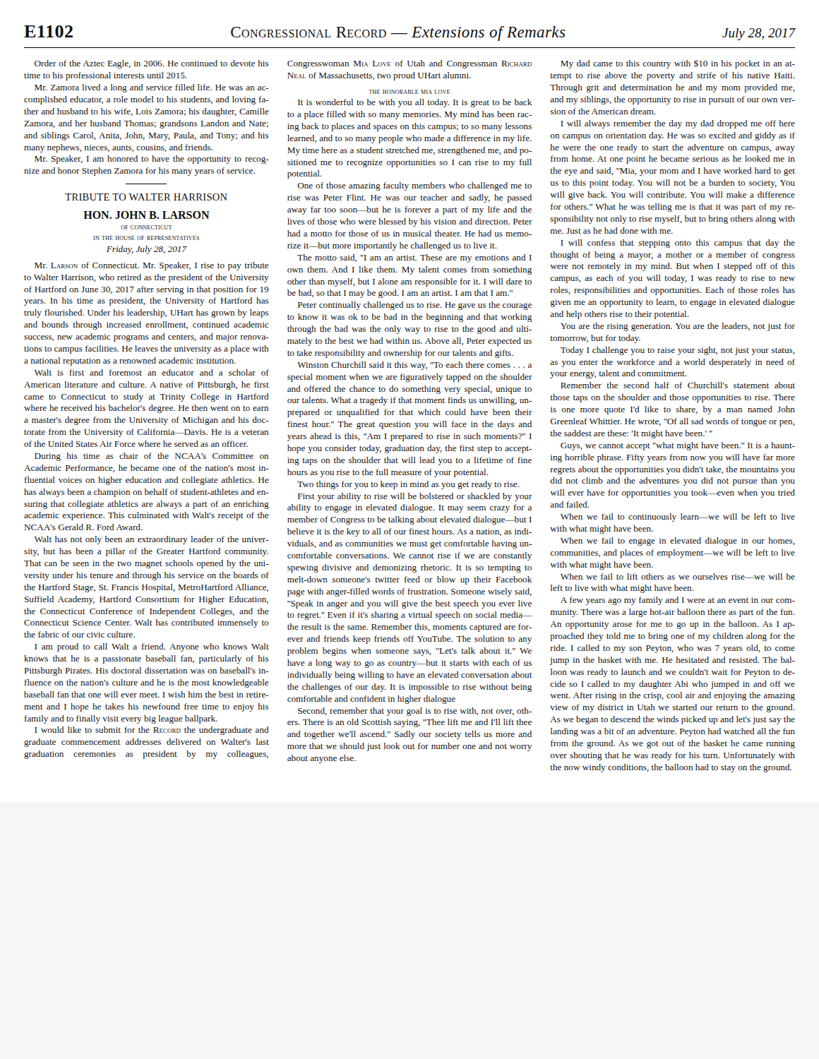E1102
Congressional Record — Extensions of Remarks
July 28, 2017
Order of the Aztec Eagle, in 2006. He continued to devote his time to his professional interests until 2015.
Mr. Zamora lived a long and service filled life. He was an accomplished educator, a role model to his students, and loving father and husband to his wife, Lois Zamora; his daughter, Camille Zamora, and her husband Thomas; grandsons Landon and Nate; and siblings Carol, Anita, John, Mary, Paula, and Tony; and his many nephews, nieces, aunts, cousins, and friends.
Mr. Speaker, I am honored to have the opportunity to recognize and honor Stephen Zamora for his many years of service.
TRIBUTE TO WALTER HARRISON
HON. JOHN B. LARSON
of connecticut
in the house of representatives
Friday, July 28, 2017
Mr. Larson of Connecticut. Mr. Speaker, I rise to pay tribute to Walter Harrison, who retired as the president of the University of Hartford on June 30, 2017 after serving in that position for 19 years. In his time as president, the University of Hartford has truly flourished. Under his leadership, UHart has grown by leaps and bounds through increased enrollment, continued academic success, new academic programs and centers, and major renovations to campus facilities. He leaves the university as a place with a national reputation as a renowned academic institution.
Walt is first and foremost an educator and a scholar of American literature and culture. A native of Pittsburgh, he first came to Connecticut to study at Trinity College in Hartford where he received his bachelor's degree. He then went on to earn a master's degree from the University of Michigan and his doctorate from the University of California—Davis. He is a veteran of the United States Air Force where he served as an officer.
During his time as chair of the NCAA's Committee on Academic Performance, he became one of the nation's most influential voices on higher education and collegiate athletics. He has always been a champion on behalf of student-athletes and ensuring that collegiate athletics are always a part of an enriching academic experience. This culminated with Walt's receipt of the NCAA's Gerald R. Ford Award.
Walt has not only been an extraordinary leader of the university, but has been a pillar of the Greater Hartford community. That can be seen in the two magnet schools opened by the university under his tenure and through his service on the boards of the Hartford Stage, St. Francis Hospital, MetroHartford Alliance, Suffield Academy, Hartford Consortium for Higher Education, the Connecticut Conference of Independent Colleges, and the Connecticut Science Center. Walt has contributed immensely to the fabric of our civic culture.
I am proud to call Walt a friend. Anyone who knows Walt knows that he is a passionate baseball fan, particularly of his Pittsburgh Pirates. His doctoral dissertation was on baseball's influence on the nation's culture and he is the most knowledgeable baseball fan that one will ever meet. I wish him the best in retirement and I hope he takes his newfound free time to enjoy his family and to finally visit every big league ballpark.
I would like to submit for the Record the undergraduate and graduate commencement addresses delivered on Walter's last graduation ceremonies as president by my colleagues, Congresswoman Mia Love of Utah and Congressman Richard Neal of Massachusetts, two proud UHart alumni.
the honorable mia love
It is wonderful to be with you all today. It is great to be back to a place filled with so many memories. My mind has been racing back to places and spaces on this campus; to so many lessons learned, and to so many people who made a difference in my life. My time here as a student stretched me, strengthened me, and positioned me to recognize opportunities so I can rise to my full potential.
One of those amazing faculty members who challenged me to rise was Peter Flint. He was our teacher and sadly, he passed away far too soon—but he is forever a part of my life and the lives of those who were blessed by his vision and direction. Peter had a motto for those of us in musical theater. He had us memorize it—but more importantly he challenged us to live it.
The motto said, ''I am an artist. These are my emotions and I own them. And I like them. My talent comes from something other than myself, but I alone am responsible for it. I will dare to be bad, so that I may be good. I am an artist. I am that I am.''
Peter continually challenged us to rise. He gave us the courage to know it was ok to be bad in the beginning and that working through the bad was the only way to rise to the good and ultimately to the best we had within us. Above all, Peter expected us to take responsibility and ownership for our talents and gifts.
Winston Churchill said it this way, ''To each there comes . . . a special moment when we are figuratively tapped on the shoulder and offered the chance to do something very special, unique to our talents. What a tragedy if that moment finds us unwilling, unprepared or unqualified for that which could have been their finest hour.'' The great question you will face in the days and years ahead is this, ''Am I prepared to rise in such moments?'' I hope you consider today, graduation day, the first step to accepting taps on the shoulder that will lead you to a lifetime of fine hours as you rise to the full measure of your potential.
Two things for you to keep in mind as you get ready to rise.
First your ability to rise will be bolstered or shackled by your ability to engage in elevated dialogue. It may seem crazy for a member of Congress to be talking about elevated dialogue—but I believe it is the key to all of our finest hours. As a nation, as individuals, and as communities we must get comfortable having uncomfortable conversations. We cannot rise if we are constantly spewing divisive and demonizing rhetoric. It is so tempting to melt-down someone's twitter feed or blow up their Facebook page with anger-filled words of frustration. Someone wisely said, ''Speak in anger and you will give the best speech you ever live to regret.'' Even if it's sharing a virtual speech on social media—the result is the same. Remember this, moments captured are forever and friends keep friends off YouTube. The solution to any problem begins when someone says, ''Let's talk about it.'' We have a long way to go as country—but it starts with each of us individually being willing to have an elevated conversation about the challenges of our day. It is impossible to rise without being comfortable and confident in higher dialogue
Second, remember that your goal is to rise with, not over, others. There is an old Scottish saying, ''Thee lift me and I'll lift thee and together we'll ascend.'' Sadly our society tells us more and more that we should just look out for number one and not worry about anyone else.
My dad came to this country with $10 in his pocket in an attempt to rise above the poverty and strife of his native Haiti. Through grit and determination he and my mom provided me, and my siblings, the opportunity to rise in pursuit of our own version of the American dream.
I will always remember the day my dad dropped me off here on campus on orientation day. He was so excited and giddy as if he were the one ready to start the adventure on campus, away from home. At one point he became serious as he looked me in the eye and said, ''Mia, your mom and I have worked hard to get us to this point today. You will not be a burden to society, You will give back. You will contribute. You will make a difference for others.'' What he was telling me is that it was part of my responsibility not only to rise myself, but to bring others along with me. Just as he had done with me.
I will confess that stepping onto this campus that day the thought of being a mayor, a mother or a member of congress were not remotely in my mind. But when I stepped off of this campus, as each of you will today, I was ready to rise to new roles, responsibilities and opportunities. Each of those roles has given me an opportunity to learn, to engage in elevated dialogue and help others rise to their potential.
You are the rising generation. You are the leaders, not just for tomorrow, but for today.
Today I challenge you to raise your sight, not just your status, as you enter the workforce and a world desperately in need of your energy, talent and commitment.
Remember the second half of Churchill's statement about those taps on the shoulder and those opportunities to rise. There is one more quote I'd like to share, by a man named John Greenleaf Whittier. He wrote, ''Of all sad words of tongue or pen, the saddest are these: 'It might have been.' ''
Guys, we cannot accept ''what might have been.'' It is a haunting horrible phrase. Fifty years from now you will have far more regrets about the opportunities you didn't take, the mountains you did not climb and the adventures you did not pursue than you will ever have for opportunities you took—even when you tried and failed.
When we fail to continuously learn—we will be left to live with what might have been.
When we fail to engage in elevated dialogue in our homes, communities, and places of employment—we will be left to live with what might have been.
When we fail to lift others as we ourselves rise—we will be left to live with what might have been.
A few years ago my family and I were at an event in our community. There was a large hot-air balloon there as part of the fun. An opportunity arose for me to go up in the balloon. As I approached they told me to bring one of my children along for the ride. I called to my son Peyton, who was 7 years old, to come jump in the basket with me. He hesitated and resisted. The balloon was ready to launch and we couldn't wait for Peyton to decide so I called to my daughter Abi who jumped in and off we went. After rising in the crisp, cool air and enjoying the amazing view of my district in Utah we started our return to the ground. As we began to descend the winds picked up and let's just say the landing was a bit of an adventure. Peyton had watched all the fun from the ground. As we got out of the basket he came running over shouting that he was ready for his turn. Unfortunately with the now windy conditions, the balloon had to stay on the ground.